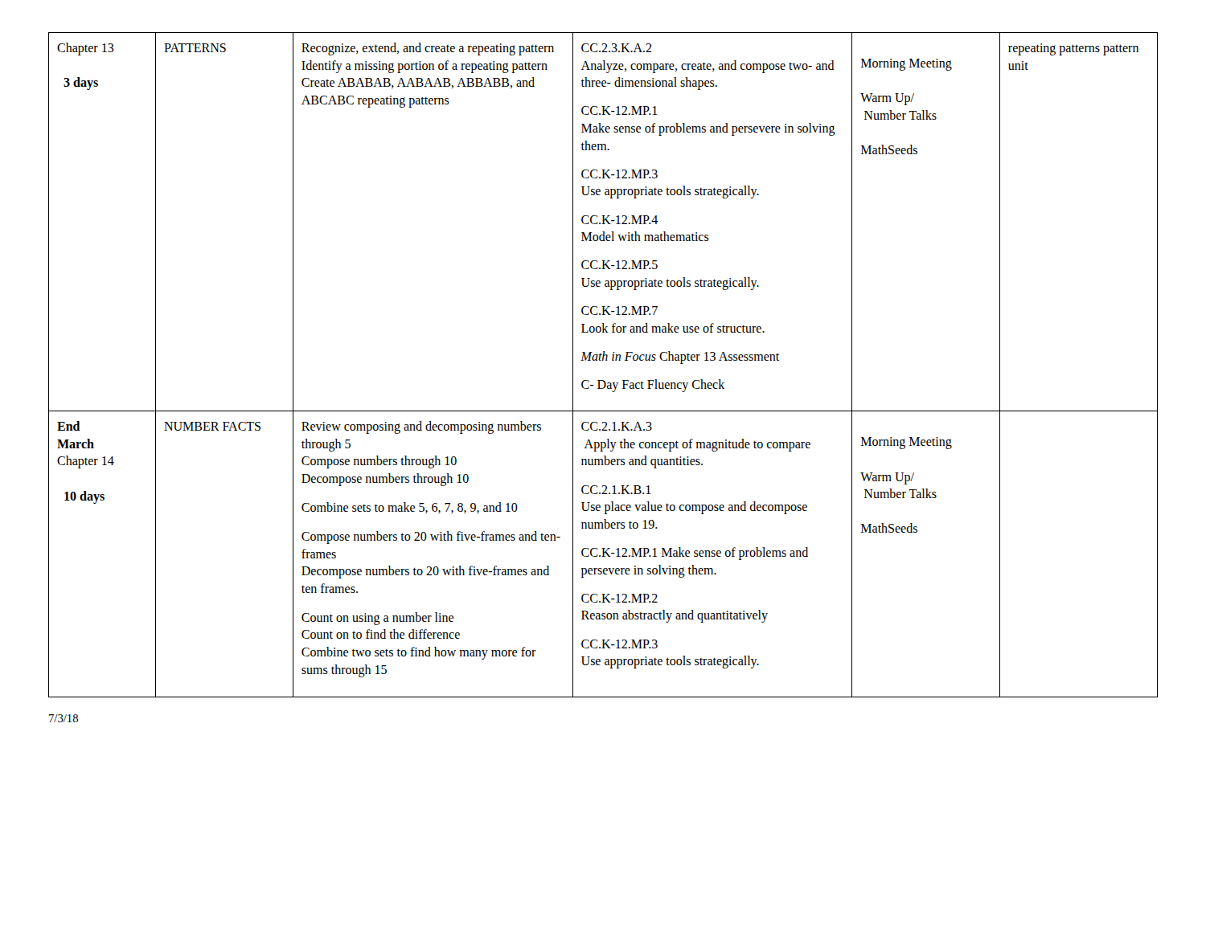| Chapter 13 3 days | PATTERNS | Recognize, extend, and create a repeating pattern Identify a missing portion of a repeating pattern Create ABABAB, AABAAB, ABBABB, and ABCABC repeating patterns | CC.2.3.K.A.2 Analyze, compare, create, and compose two- and three- dimensional shapes. CC.K-12.MP.1 Make sense of problems and persevere in solving them. CC.K-12.MP.3 Use appropriate tools strategically. CC.K-12.MP.4 Model with mathematics CC.K-12.MP.5 Use appropriate tools strategically. CC.K-12.MP.7 Look for and make use of structure. Math in Focus Chapter 13 Assessment C- Day Fact Fluency Check | Morning Meeting Warm Up/ Number Talks MathSeeds | repeating patterns pattern unit |
| End March Chapter 14 10 days | NUMBER FACTS | Review composing and decomposing numbers through 5 Compose numbers through 10 Decompose numbers through 10 Combine sets to make 5, 6, 7, 8, 9, and 10 Compose numbers to 20 with five-frames and ten-frames Decompose numbers to 20 with five-frames and ten frames. Count on using a number line Count on to find the difference Combine two sets to find how many more for sums through 15 | CC.2.1.K.A.3 Apply the concept of magnitude to compare numbers and quantities. CC.2.1.K.B.1 Use place value to compose and decompose numbers to 19. CC.K-12.MP.1 Make sense of problems and persevere in solving them. CC.K-12.MP.2 Reason abstractly and quantitatively CC.K-12.MP.3 Use appropriate tools strategically. | Morning Meeting Warm Up/ Number Talks MathSeeds | |
7/3/18